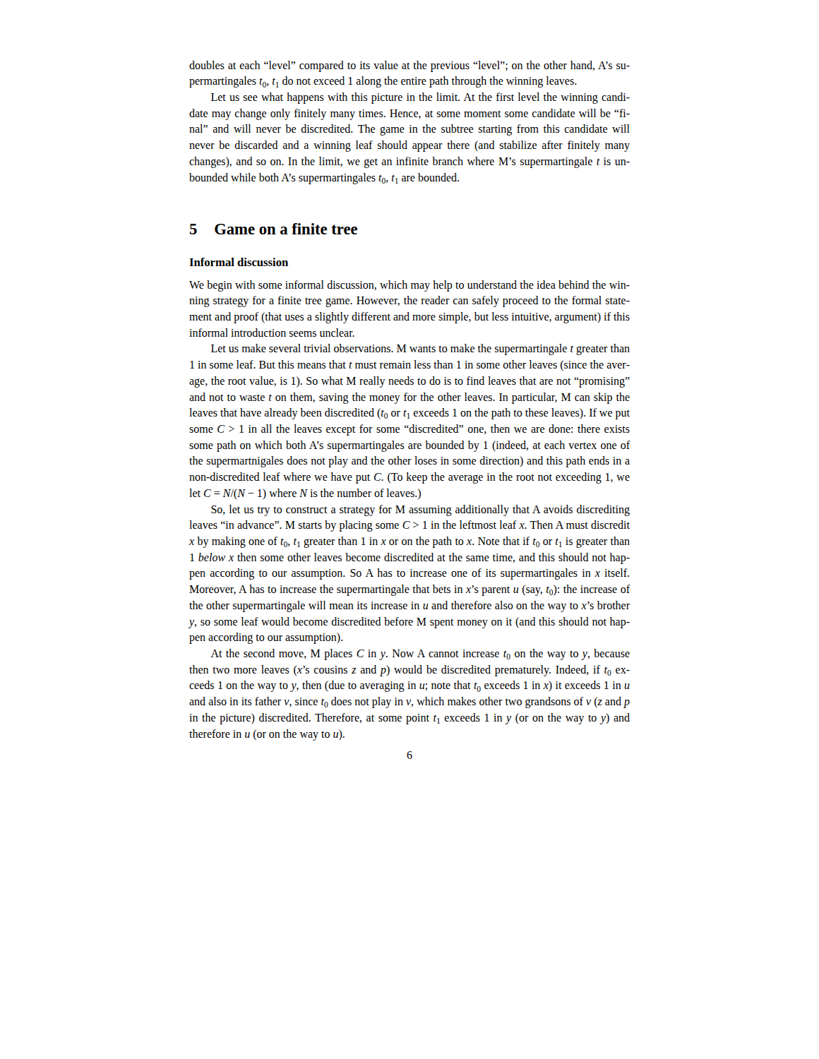doubles at each “level” compared to its value at the previous “level”; on the other hand, A’s supermartingales t0, t1 do not exceed 1 along the entire path through the winning leaves.
Let us see what happens with this picture in the limit. At the first level the winning candidate may change only finitely many times. Hence, at some moment some candidate will be “final” and will never be discredited. The game in the subtree starting from this candidate will never be discarded and a winning leaf should appear there (and stabilize after finitely many changes), and so on. In the limit, we get an infinite branch where M’s supermartingale t is unbounded while both A’s supermartingales t0, t1 are bounded.
5 Game on a finite tree
Informal discussion
We begin with some informal discussion, which may help to understand the idea behind the winning strategy for a finite tree game. However, the reader can safely proceed to the formal statement and proof (that uses a slightly different and more simple, but less intuitive, argument) if this informal introduction seems unclear.
Let us make several trivial observations. M wants to make the supermartingale t greater than 1 in some leaf. But this means that t must remain less than 1 in some other leaves (since the average, the root value, is 1). So what M really needs to do is to find leaves that are not “promising” and not to waste t on them, saving the money for the other leaves. In particular, M can skip the leaves that have already been discredited (t0 or t1 exceeds 1 on the path to these leaves). If we put some C > 1 in all the leaves except for some “discredited” one, then we are done: there exists some path on which both A’s supermartingales are bounded by 1 (indeed, at each vertex one of the supermartnigales does not play and the other loses in some direction) and this path ends in a non-discredited leaf where we have put C. (To keep the average in the root not exceeding 1, we let C = N/(N − 1) where N is the number of leaves.)
So, let us try to construct a strategy for M assuming additionally that A avoids discrediting leaves “in advance”. M starts by placing some C > 1 in the leftmost leaf x. Then A must discredit x by making one of t0, t1 greater than 1 in x or on the path to x. Note that if t0 or t1 is greater than 1 below x then some other leaves become discredited at the same time, and this should not happen according to our assumption. So A has to increase one of its supermartingales in x itself. Moreover, A has to increase the supermartingale that bets in x’s parent u (say, t0): the increase of the other supermartingale will mean its increase in u and therefore also on the way to x’s brother y, so some leaf would become discredited before M spent money on it (and this should not happen according to our assumption).
At the second move, M places C in y. Now A cannot increase t0 on the way to y, because then two more leaves (x’s cousins z and p) would be discredited prematurely. Indeed, if t0 exceeds 1 on the way to y, then (due to averaging in u; note that t0 exceeds 1 in x) it exceeds 1 in u and also in its father v, since t0 does not play in v, which makes other two grandsons of v (z and p in the picture) discredited. Therefore, at some point t1 exceeds 1 in y (or on the way to y) and therefore in u (or on the way to u).
6